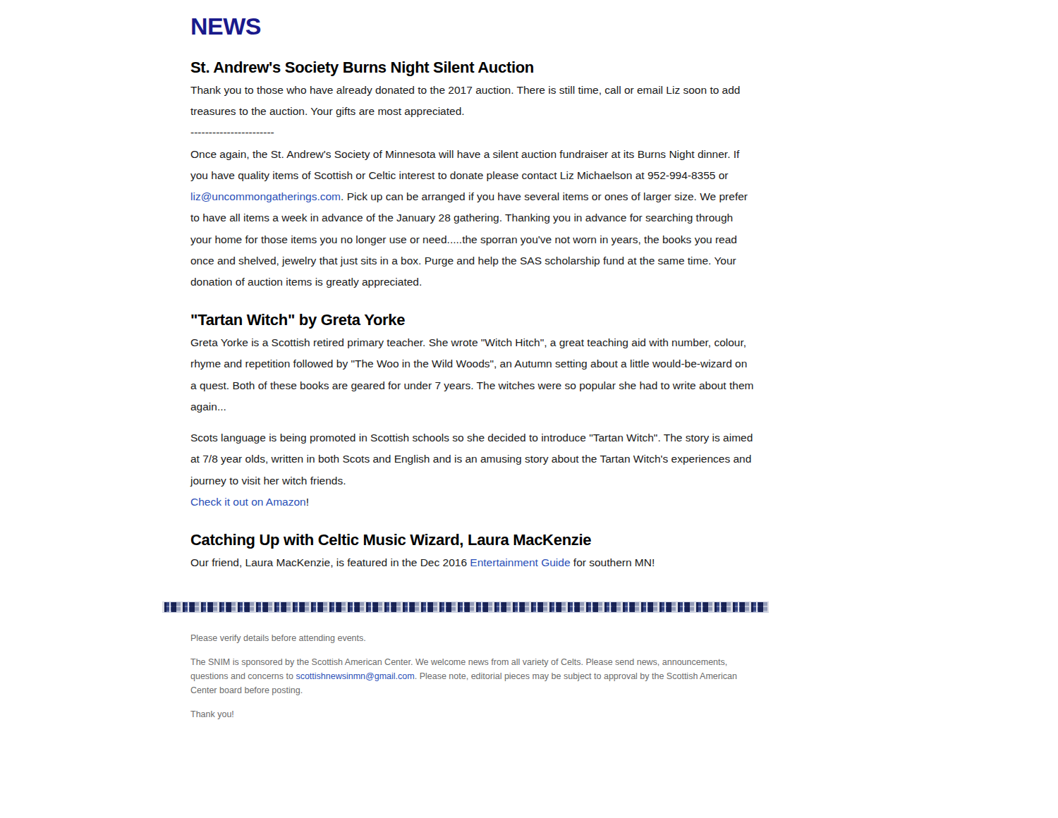NEWS
St. Andrew's Society Burns Night Silent Auction
Thank you to those who have already donated to the 2017 auction. There is still time, call or email Liz soon to add treasures to the auction. Your gifts are most appreciated.
-----------------------
Once again, the St. Andrew's Society of Minnesota will have a silent auction fundraiser at its Burns Night dinner. If you have quality items of Scottish or Celtic interest to donate please contact Liz Michaelson at 952-994-8355 or liz@uncommongatherings.com. Pick up can be arranged if you have several items or ones of larger size. We prefer to have all items a week in advance of the January 28 gathering. Thanking you in advance for searching through your home for those items you no longer use or need.....the sporran you've not worn in years, the books you read once and shelved, jewelry that just sits in a box. Purge and help the SAS scholarship fund at the same time. Your donation of auction items is greatly appreciated.
"Tartan Witch" by Greta Yorke
Greta Yorke is a Scottish retired primary teacher. She wrote "Witch Hitch", a great teaching aid with number, colour, rhyme and repetition followed by "The Woo in the Wild Woods", an Autumn setting about a little would-be-wizard on a quest. Both of these books are geared for under 7 years. The witches were so popular she had to write about them again...
Scots language is being promoted in Scottish schools so she decided to introduce "Tartan Witch". The story is aimed at 7/8 year olds, written in both Scots and English and is an amusing story about the Tartan Witch's experiences and journey to visit her witch friends.
Check it out on Amazon!
Catching Up with Celtic Music Wizard, Laura MacKenzie
Our friend, Laura MacKenzie, is featured in the Dec 2016 Entertainment Guide for southern MN!
Please verify details before attending events.
The SNIM is sponsored by the Scottish American Center. We welcome news from all variety of Celts. Please send news, announcements, questions and concerns to scottishnewsinmn@gmail.com. Please note, editorial pieces may be subject to approval by the Scottish American Center board before posting.
Thank you!